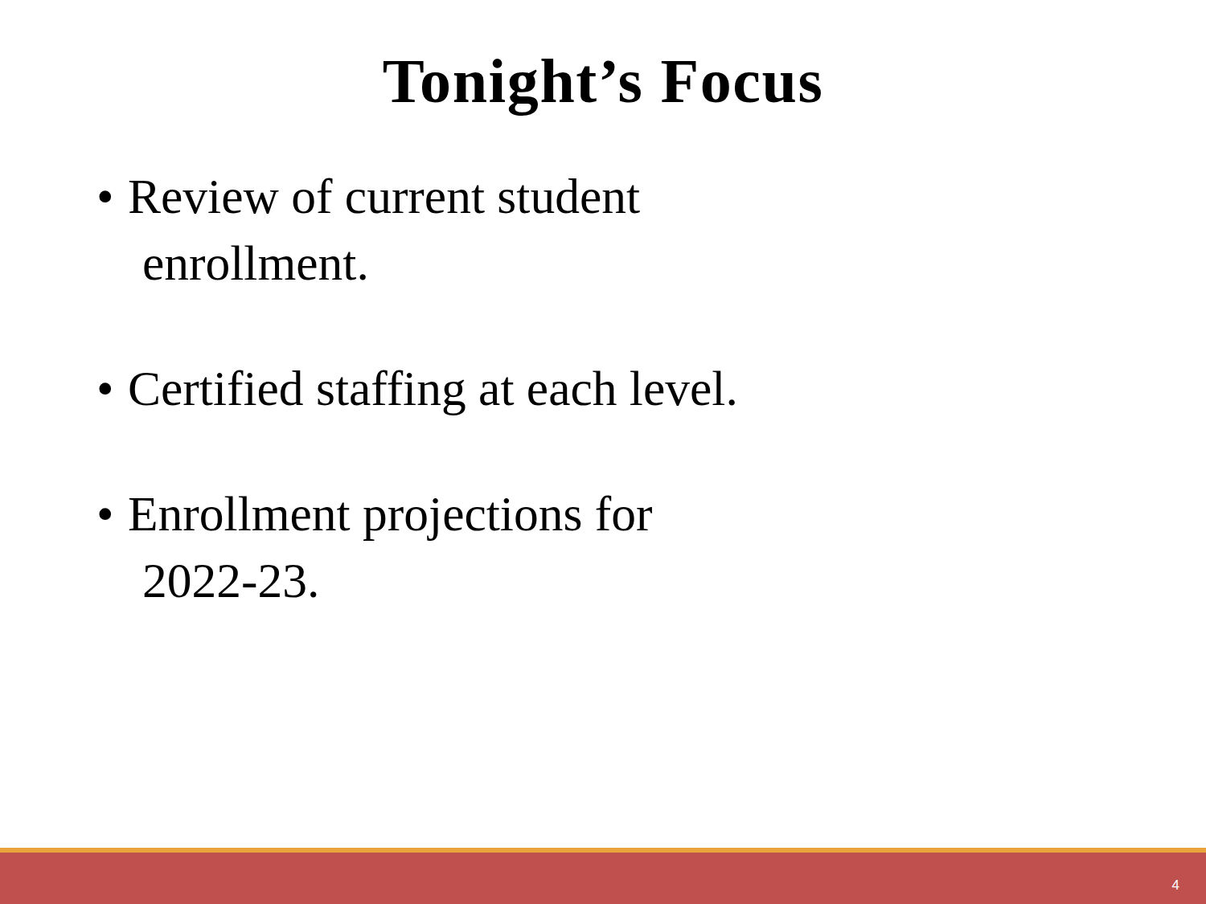Tonight’s Focus
Review of current studentenrollment.
Certified staffing at each level.
Enrollment projections for2022-23.
4